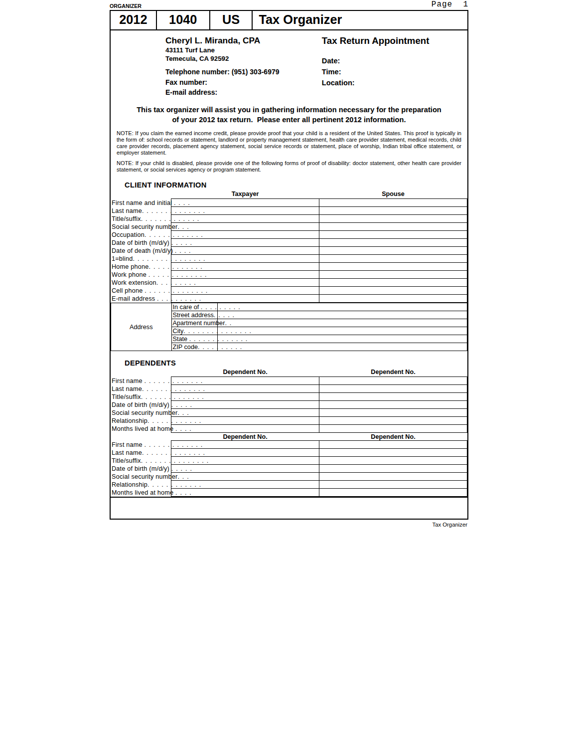ORGANIZER Page 1
| 2012 | 1040 | US | Tax Organizer |
Cheryl L. Miranda, CPA
43111 Turf Lane
Temecula, CA 92592
Telephone number: (951) 303-6979
Fax number:
E-mail address:
Tax Return Appointment
Date:
Time:
Location:
This tax organizer will assist you in gathering information necessary for the preparation
of your 2012 tax return. Please enter all pertinent 2012 information.
NOTE: If you claim the earned income credit, please provide proof that your child is a resident of the United States. This proof is typically in the form of: school records or statement, landlord or property management statement, health care provider statement, medical records, child care provider records, placement agency statement, social service records or statement, place of worship, Indian tribal office statement, or employer statement.
NOTE: If your child is disabled, please provide one of the following forms of proof of disability: doctor statement, other health care provider statement, or social services agency or program statement.
CLIENT INFORMATION
| | Taxpayer | Spouse |
| --- | --- | --- |
| First name and initial . . . . | | |
| Last name . . . . . . . . . . . . . . | | |
| Title/suffix . . . . . . . . . . . . . | | |
| Social security number . . . | | |
| Occupation . . . . . . . . . . . . . | | |
| Date of birth (m/d/y) . . . . . | | |
| Date of death (m/d/y) . . . . | | |
| 1=blind . . . . . . . . . . . . . . . . | | |
| Home phone . . . . . . . . . . . . | | |
| Work phone . . . . . . . . . . . . . | | |
| Work extension . . . . . . . . . | | |
| Cell phone . . . . . . . . . . . . . . | | |
| E-mail address . . . . . . . . . . | | |
| Address | In care of . . . . . . . . . | |
| Street address . . . . . | |
| Apartment number . . | |
| City . . . . . . . . . . . . . . . | |
| State . . . . . . . . . . . . . | |
| ZIP code . . . . . . . . . . | |
DEPENDENTS
| | Dependent No. | Dependent No. |
| --- | --- | --- |
| First name . . . . . . . . . . . . . | | |
| Last name . . . . . . . . . . . . . . | | |
| Title/suffix . . . . . . . . . . . . . . | | |
| Date of birth (m/d/y) . . . . . | | |
| Social security number . . . | | |
| Relationship . . . . . . . . . . . . | | |
| Months lived at home . . . . | | |
| | Dependent No. | Dependent No. |
| First name . . . . . . . . . . . . . | | |
| Last name . . . . . . . . . . . . . . | | |
| Title/suffix . . . . . . . . . . . . . . . | | |
| Date of birth (m/d/y) . . . . . | | |
| Social security number . . . | | |
| Relationship . . . . . . . . . . . . | | |
| Months lived at home . . . . | | |
Tax Organizer